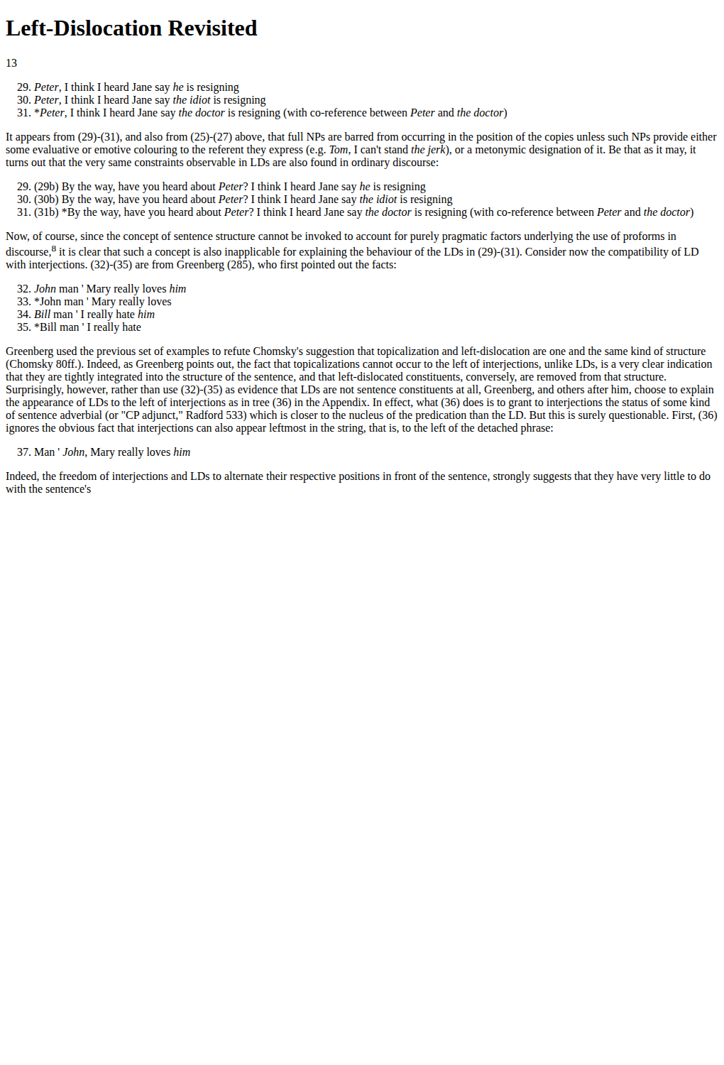Left-Dislocation Revisited
13
Peter, I think I heard Jane say he is resigning
Peter, I think I heard Jane say the idiot is resigning
*Peter, I think I heard Jane say the doctor is resigning (with co-reference between Peter and the doctor)
It appears from (29)-(31), and also from (25)-(27) above, that full NPs are barred from occurring in the position of the copies unless such NPs provide either some evaluative or emotive colouring to the referent they express (e.g. Tom, I can't stand the jerk), or a metonymic designation of it. Be that as it may, it turns out that the very same constraints observable in LDs are also found in ordinary discourse:
(29b) By the way, have you heard about Peter? I think I heard Jane say he is resigning
(30b) By the way, have you heard about Peter? I think I heard Jane say the idiot is resigning
(31b) *By the way, have you heard about Peter? I think I heard Jane say the doctor is resigning (with co-reference between Peter and the doctor)
Now, of course, since the concept of sentence structure cannot be invoked to account for purely pragmatic factors underlying the use of proforms in discourse,8 it is clear that such a concept is also inapplicable for explaining the behaviour of the LDs in (29)-(31). Consider now the compatibility of LD with interjections. (32)-(35) are from Greenberg (285), who first pointed out the facts:
John man ' Mary really loves him
*John man ' Mary really loves
Bill man ' I really hate him
*Bill man ' I really hate
Greenberg used the previous set of examples to refute Chomsky's suggestion that topicalization and left-dislocation are one and the same kind of structure (Chomsky 80ff.). Indeed, as Greenberg points out, the fact that topicalizations cannot occur to the left of interjections, unlike LDs, is a very clear indication that they are tightly integrated into the structure of the sentence, and that left-dislocated constituents, conversely, are removed from that structure. Surprisingly, however, rather than use (32)-(35) as evidence that LDs are not sentence constituents at all, Greenberg, and others after him, choose to explain the appearance of LDs to the left of interjections as in tree (36) in the Appendix. In effect, what (36) does is to grant to interjections the status of some kind of sentence adverbial (or "CP adjunct," Radford 533) which is closer to the nucleus of the predication than the LD. But this is surely questionable. First, (36) ignores the obvious fact that interjections can also appear leftmost in the string, that is, to the left of the detached phrase:
Man ' John, Mary really loves him
Indeed, the freedom of interjections and LDs to alternate their respective positions in front of the sentence, strongly suggests that they have very little to do with the sentence's